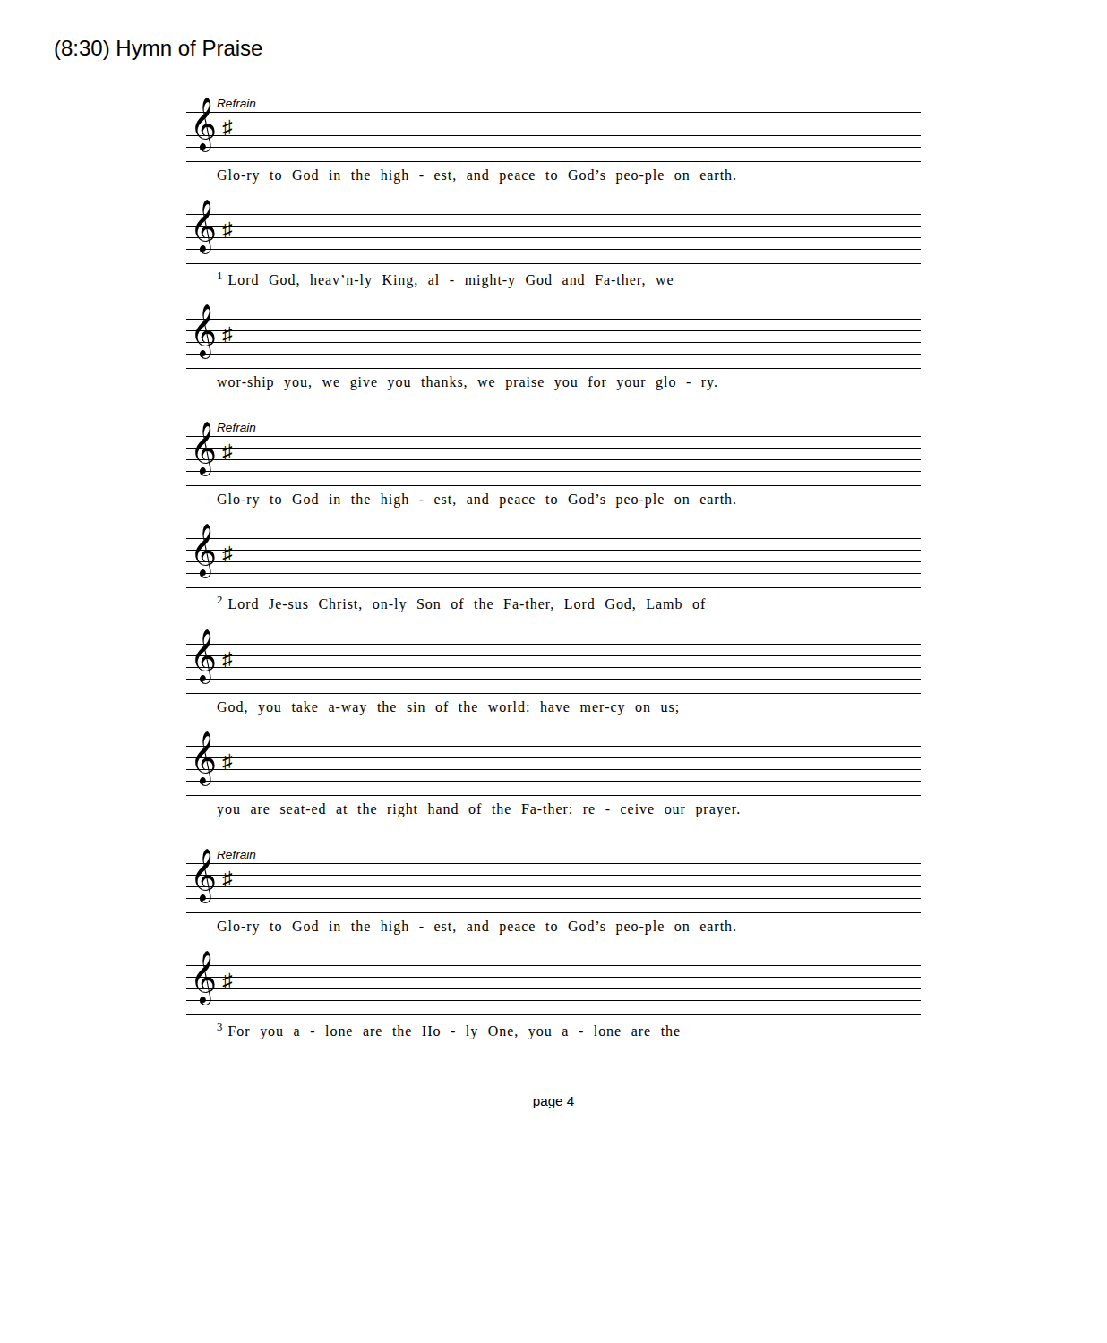(8:30) Hymn of Praise
Refrain
♯
Glo‑ry to God in the high - est, and peace to God’s peo‑ple on earth.
♯
1 Lord God, heav’n‑ly King, al - might‑y God and Fa‑ther, we
♯
wor‑ship you, we give you thanks, we praise you for your glo - ry.
Refrain
♯
Glo‑ry to God in the high - est, and peace to God’s peo‑ple on earth.
♯
2 Lord Je‑sus Christ, on‑ly Son of the Fa‑ther, Lord God, Lamb of
♯
God, you take a‑way the sin of the world: have mer‑cy on us;
♯
you are seat‑ed at the right hand of the Fa‑ther: re - ceive our prayer.
Refrain
♯
Glo‑ry to God in the high - est, and peace to God’s peo‑ple on earth.
♯
3 For you a - lone are the Ho - ly One, you a - lone are the
page 4